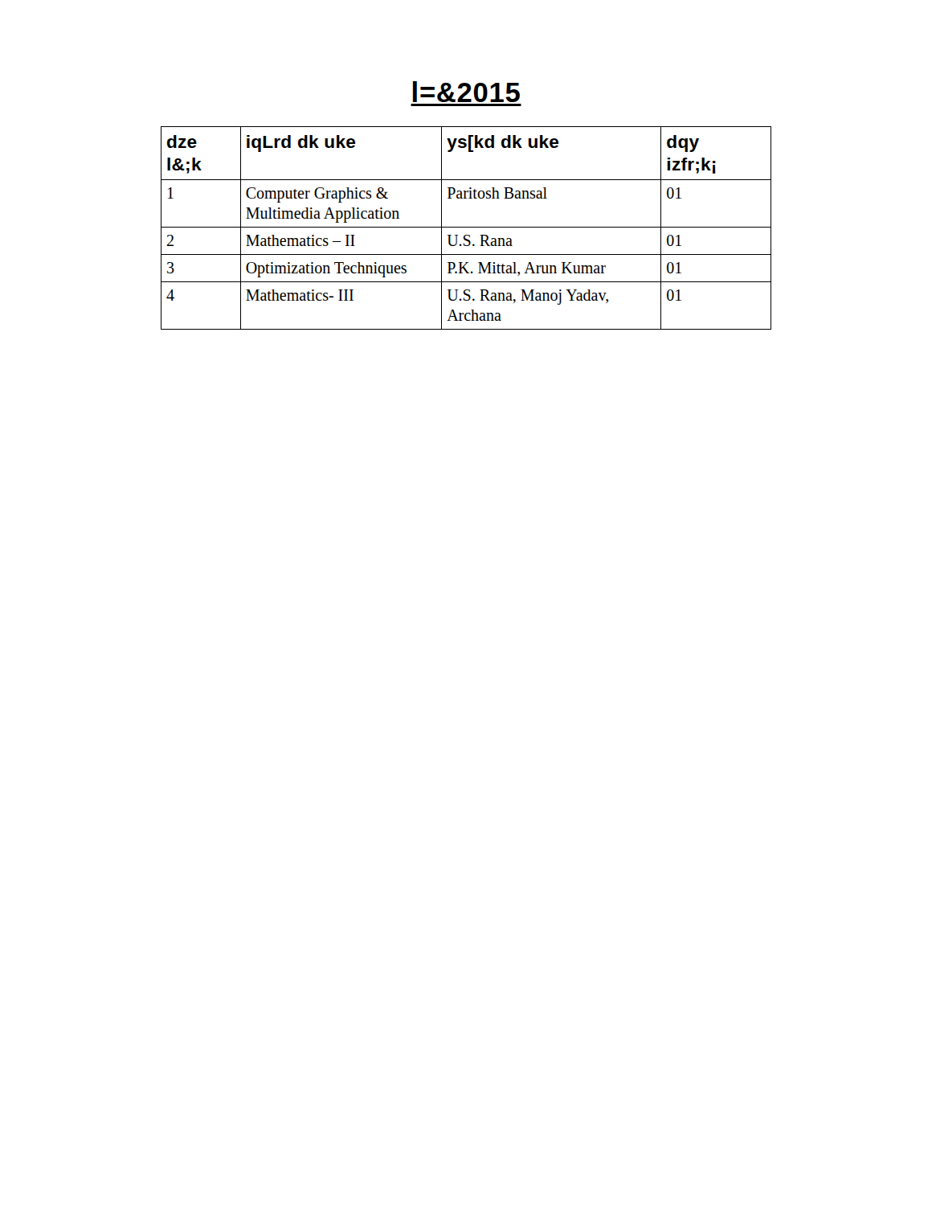l=&2015
| dze l&;k | iqLrd dk uke | ys[kd dk uke | dqy izfr;k¡ |
| --- | --- | --- | --- |
| 1 | Computer Graphics & Multimedia Application | Paritosh Bansal | 01 |
| 2 | Mathematics – II | U.S. Rana | 01 |
| 3 | Optimization Techniques | P.K. Mittal, Arun Kumar | 01 |
| 4 | Mathematics- III | U.S. Rana, Manoj Yadav, Archana | 01 |